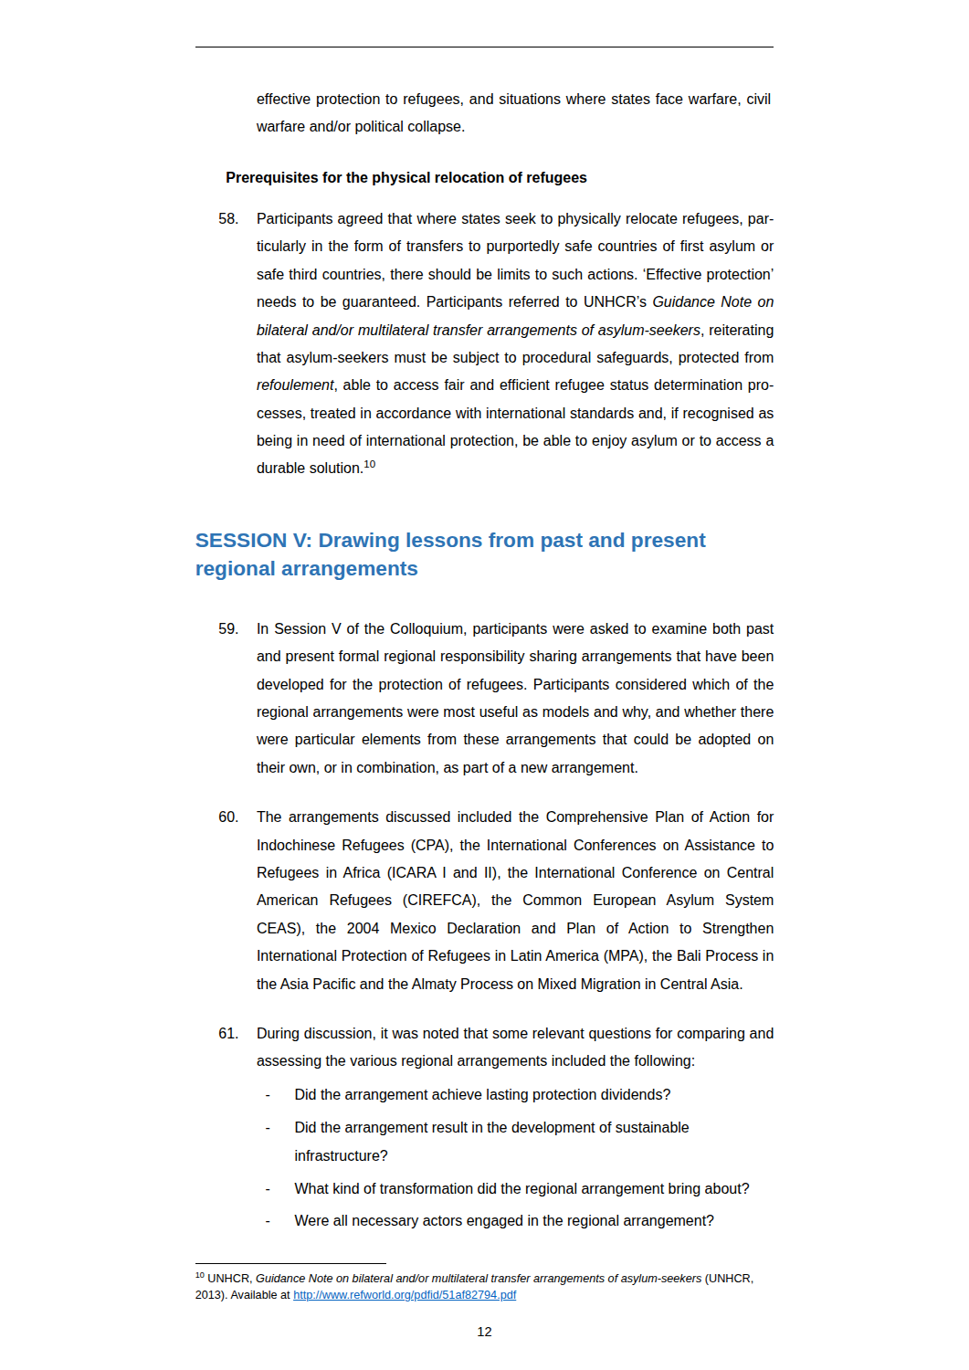effective protection to refugees, and situations where states face warfare, civil warfare and/or political collapse.
Prerequisites for the physical relocation of refugees
58. Participants agreed that where states seek to physically relocate refugees, particularly in the form of transfers to purportedly safe countries of first asylum or safe third countries, there should be limits to such actions. ‘Effective protection’ needs to be guaranteed. Participants referred to UNHCR’s Guidance Note on bilateral and/or multilateral transfer arrangements of asylum-seekers, reiterating that asylum-seekers must be subject to procedural safeguards, protected from refoulement, able to access fair and efficient refugee status determination processes, treated in accordance with international standards and, if recognised as being in need of international protection, be able to enjoy asylum or to access a durable solution.10
SESSION V: Drawing lessons from past and present regional arrangements
59. In Session V of the Colloquium, participants were asked to examine both past and present formal regional responsibility sharing arrangements that have been developed for the protection of refugees. Participants considered which of the regional arrangements were most useful as models and why, and whether there were particular elements from these arrangements that could be adopted on their own, or in combination, as part of a new arrangement.
60. The arrangements discussed included the Comprehensive Plan of Action for Indochinese Refugees (CPA), the International Conferences on Assistance to Refugees in Africa (ICARA I and II), the International Conference on Central American Refugees (CIREFCA), the Common European Asylum System CEAS), the 2004 Mexico Declaration and Plan of Action to Strengthen International Protection of Refugees in Latin America (MPA), the Bali Process in the Asia Pacific and the Almaty Process on Mixed Migration in Central Asia.
61. During discussion, it was noted that some relevant questions for comparing and assessing the various regional arrangements included the following:
-Did the arrangement achieve lasting protection dividends?
-Did the arrangement result in the development of sustainable infrastructure?
-What kind of transformation did the regional arrangement bring about?
-Were all necessary actors engaged in the regional arrangement?
10 UNHCR, Guidance Note on bilateral and/or multilateral transfer arrangements of asylum-seekers (UNHCR, 2013). Available at http://www.refworld.org/pdfid/51af82794.pdf
12